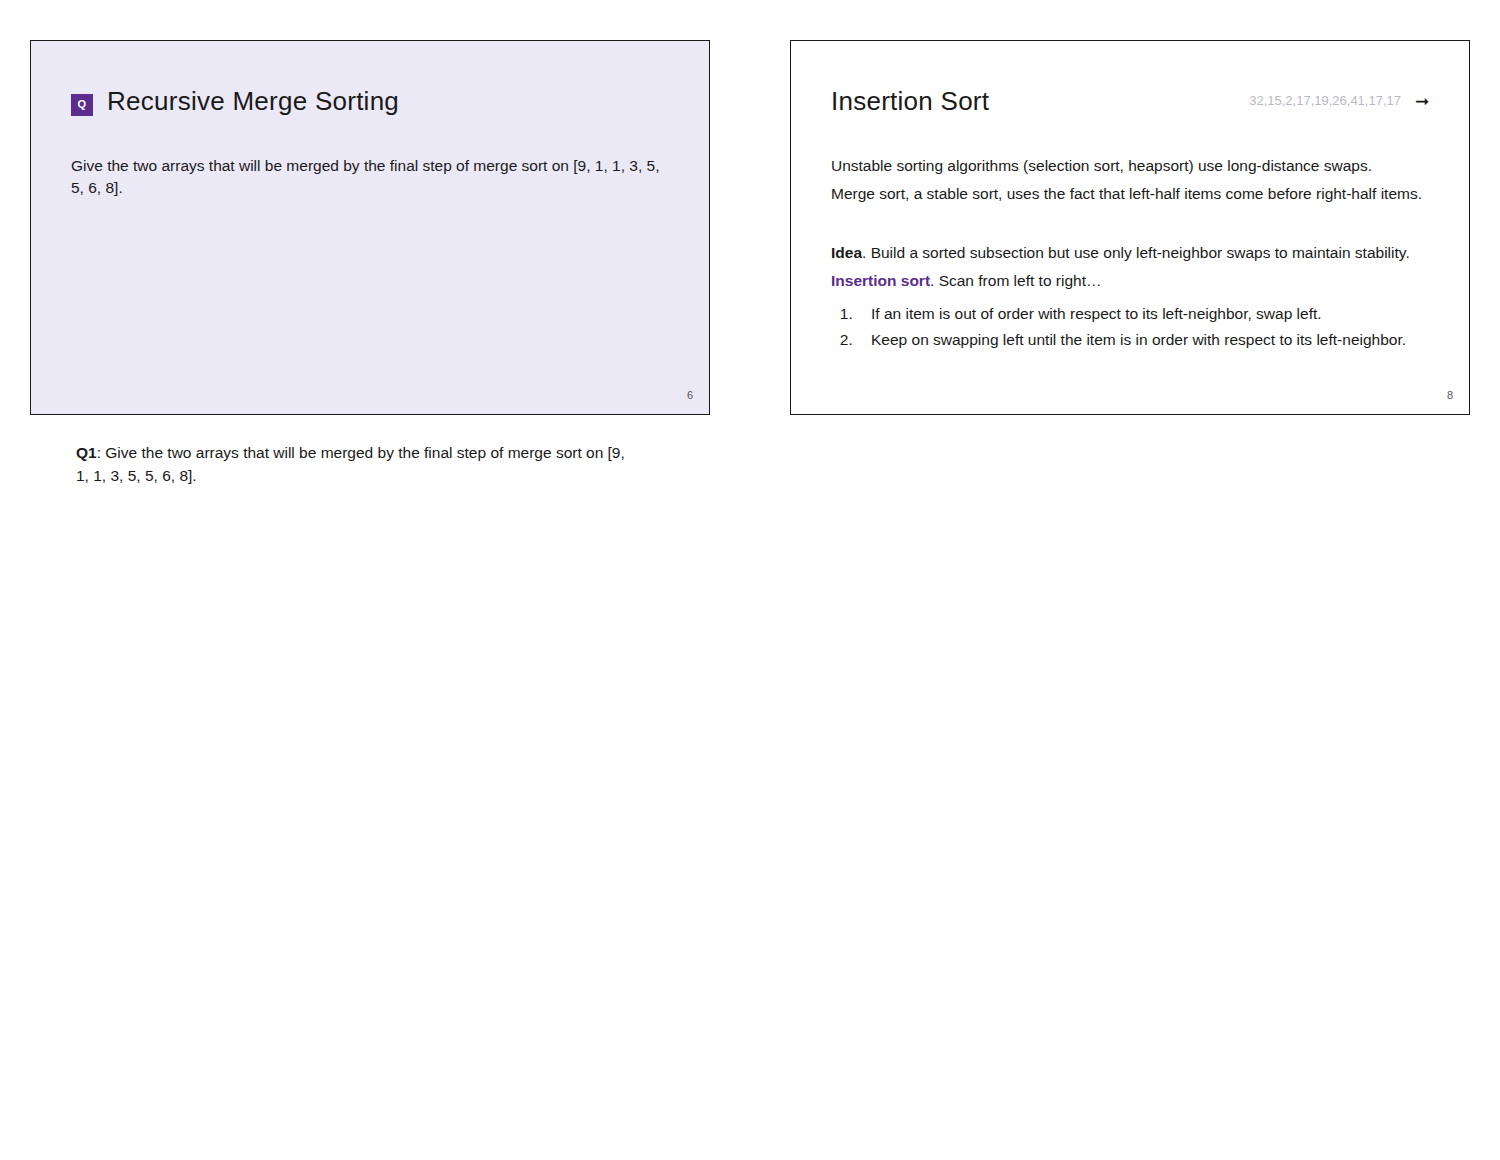Q
Recursive Merge Sorting
Give the two arrays that will be merged by the final step of merge sort on [9, 1, 1, 3, 5, 5, 6, 8].
6
Q1: Give the two arrays that will be merged by the final step of merge sort on [9, 1, 1, 3, 5, 5, 6, 8].
Insertion Sort
32,15,2,17,19,26,41,17,17 ➞
Unstable sorting algorithms (selection sort, heapsort) use long-distance swaps.
Merge sort, a stable sort, uses the fact that left-half items come before right-half items.
Idea. Build a sorted subsection but use only left-neighbor swaps to maintain stability.
Insertion sort. Scan from left to right…
If an item is out of order with respect to its left-neighbor, swap left.
Keep on swapping left until the item is in order with respect to its left-neighbor.
8